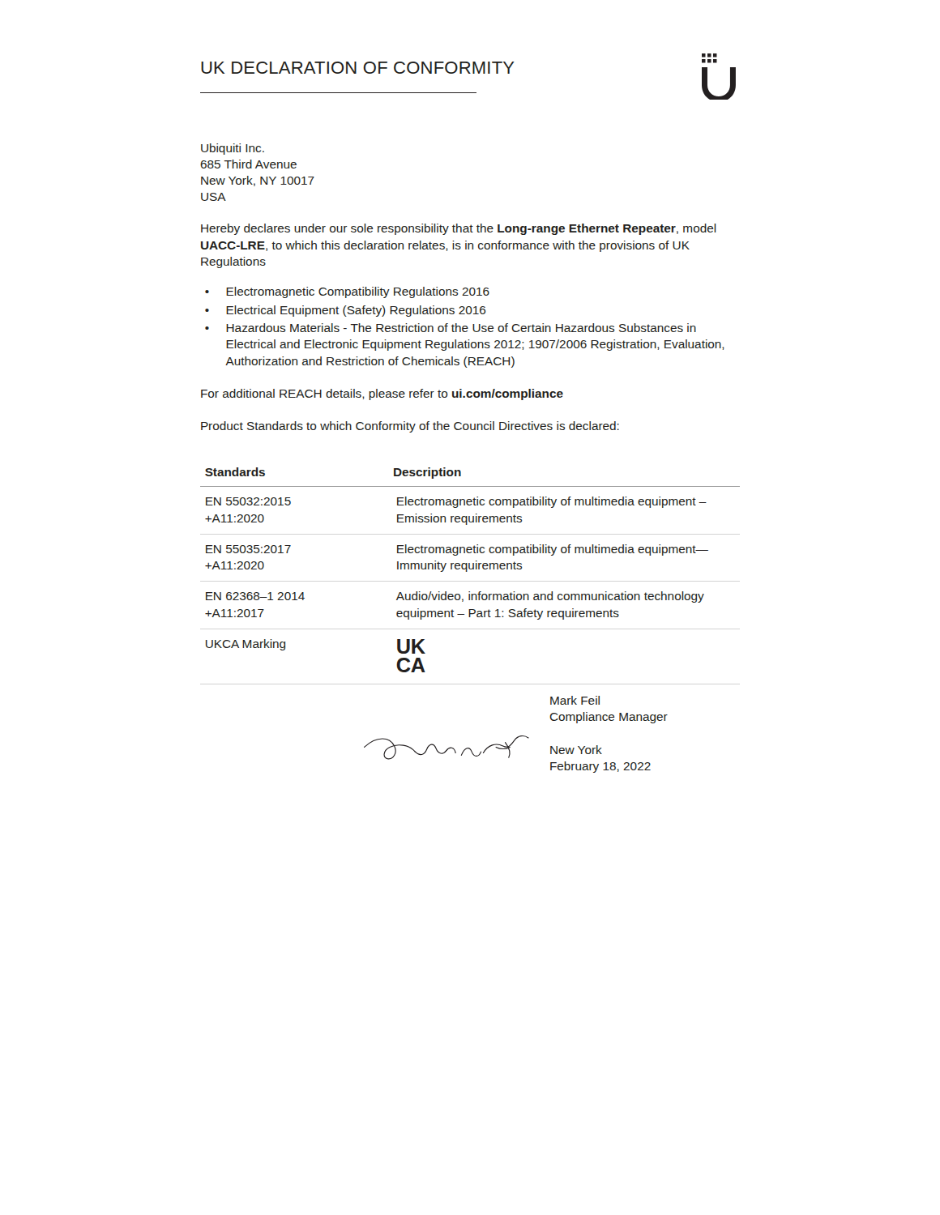UK DECLARATION OF CONFORMITY
Ubiquiti Inc.
685 Third Avenue
New York, NY 10017
USA
Hereby declares under our sole responsibility that the Long-range Ethernet Repeater, model UACC-LRE, to which this declaration relates, is in conformance with the provisions of UK Regulations
Electromagnetic Compatibility Regulations 2016
Electrical Equipment (Safety) Regulations 2016
Hazardous Materials - The Restriction of the Use of Certain Hazardous Substances in Electrical and Electronic Equipment Regulations 2012; 1907/2006 Registration, Evaluation, Authorization and Restriction of Chemicals (REACH)
For additional REACH details, please refer to ui.com/compliance
Product Standards to which Conformity of the Council Directives is declared:
| Standards | Description |
| --- | --- |
| EN 55032:2015 +A11:2020 | Electromagnetic compatibility of multimedia equipment – Emission requirements |
| EN 55035:2017 +A11:2020 | Electromagnetic compatibility of multimedia equipment— Immunity requirements |
| EN 62368–1 2014 +A11:2017 | Audio/video, information and communication technology equipment – Part 1: Safety requirements |
| UKCA Marking | UK CA |
Mark Feil
Compliance Manager
New York
February 18, 2022